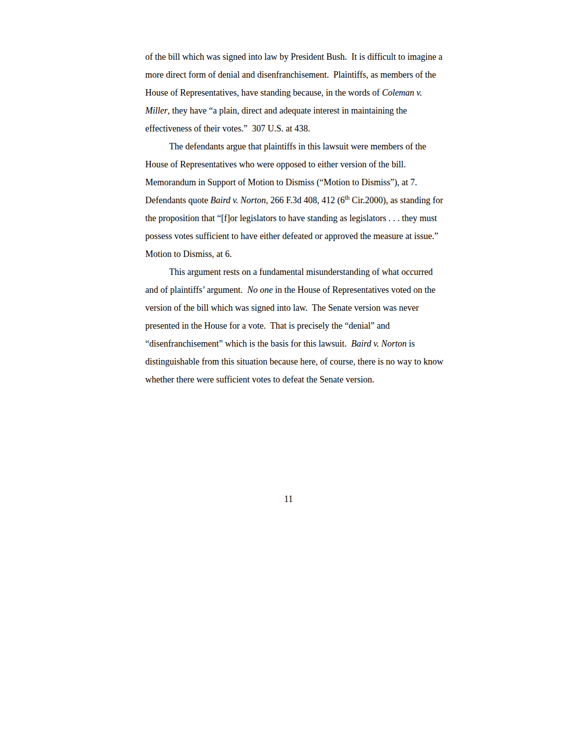of the bill which was signed into law by President Bush. It is difficult to imagine a more direct form of denial and disenfranchisement. Plaintiffs, as members of the House of Representatives, have standing because, in the words of Coleman v. Miller, they have “a plain, direct and adequate interest in maintaining the effectiveness of their votes.” 307 U.S. at 438.
The defendants argue that plaintiffs in this lawsuit were members of the House of Representatives who were opposed to either version of the bill. Memorandum in Support of Motion to Dismiss (“Motion to Dismiss”), at 7. Defendants quote Baird v. Norton, 266 F.3d 408, 412 (6th Cir.2000), as standing for the proposition that “[f]or legislators to have standing as legislators . . . they must possess votes sufficient to have either defeated or approved the measure at issue.” Motion to Dismiss, at 6.
This argument rests on a fundamental misunderstanding of what occurred and of plaintiffs’ argument. No one in the House of Representatives voted on the version of the bill which was signed into law. The Senate version was never presented in the House for a vote. That is precisely the “denial” and “disenfranchisement” which is the basis for this lawsuit. Baird v. Norton is distinguishable from this situation because here, of course, there is no way to know whether there were sufficient votes to defeat the Senate version.
11